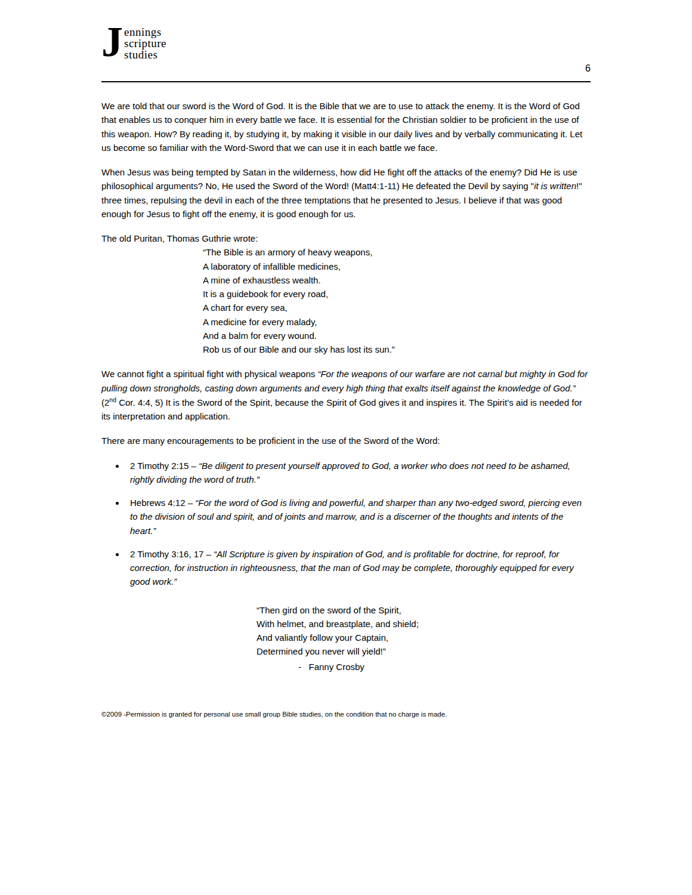J ennings scripture studies
6
We are told that our sword is the Word of God. It is the Bible that we are to use to attack the enemy. It is the Word of God that enables us to conquer him in every battle we face. It is essential for the Christian soldier to be proficient in the use of this weapon. How? By reading it, by studying it, by making it visible in our daily lives and by verbally communicating it. Let us become so familiar with the Word-Sword that we can use it in each battle we face.
When Jesus was being tempted by Satan in the wilderness, how did He fight off the attacks of the enemy? Did He is use philosophical arguments? No, He used the Sword of the Word! (Matt4:1-11) He defeated the Devil by saying "it is written!" three times, repulsing the devil in each of the three temptations that he presented to Jesus. I believe if that was good enough for Jesus to fight off the enemy, it is good enough for us.
The old Puritan, Thomas Guthrie wrote:
“The Bible is an armory of heavy weapons, A laboratory of infallible medicines, A mine of exhaustless wealth. It is a guidebook for every road, A chart for every sea, A medicine for every malady, And a balm for every wound. Rob us of our Bible and our sky has lost its sun.”
We cannot fight a spiritual fight with physical weapons “For the weapons of our warfare are not carnal but mighty in God for pulling down strongholds, casting down arguments and every high thing that exalts itself against the knowledge of God.” (2nd Cor. 4:4, 5) It is the Sword of the Spirit, because the Spirit of God gives it and inspires it. The Spirit’s aid is needed for its interpretation and application.
There are many encouragements to be proficient in the use of the Sword of the Word:
2 Timothy 2:15 – “Be diligent to present yourself approved to God, a worker who does not need to be ashamed, rightly dividing the word of truth.”
Hebrews 4:12 – “For the word of God is living and powerful, and sharper than any two-edged sword, piercing even to the division of soul and spirit, and of joints and marrow, and is a discerner of the thoughts and intents of the heart.”
2 Timothy 3:16, 17 – “All Scripture is given by inspiration of God, and is profitable for doctrine, for reproof, for correction, for instruction in righteousness, that the man of God may be complete, thoroughly equipped for every good work.”
“Then gird on the sword of the Spirit, With helmet, and breastplate, and shield; And valiantly follow your Captain, Determined you never will yield!”
- Fanny Crosby
©2009 -Permission is granted for personal use small group Bible studies, on the condition that no charge is made.